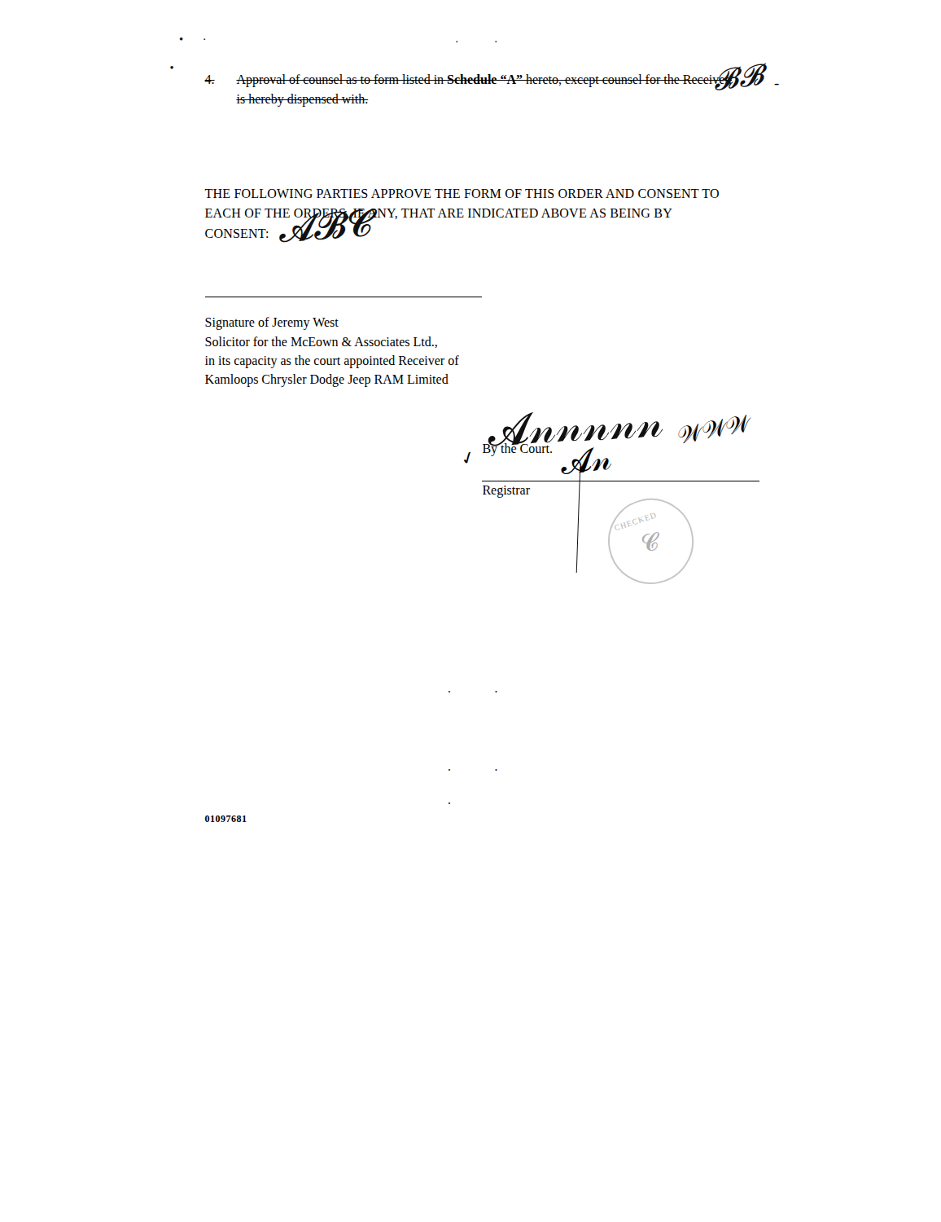• · • · ·
4. Approval of counsel as to form listed in Schedule “A” hereto, except counsel for the Receiver, is hereby dispensed with.  𝓑𝓑 -
THE FOLLOWING PARTIES APPROVE THE FORM OF THIS ORDER AND CONSENT TO EACH OF THE ORDERS, IF ANY, THAT ARE INDICATED ABOVE AS BEING BY CONSENT:
𝓐𝓑𝓒
Signature of Jeremy West
Solicitor for the McEown & Associates Ltd.,
in its capacity as the court appointed Receiver of
Kamloops Chrysler Dodge Jeep RAM Limited
𝓐𝓃𝓃𝓃𝓃𝓃 𝒲𝒲𝒲 ✓ By the Court. 𝓐𝓃 Registrar
CHECKED 𝓒
· · · · ·
01097681